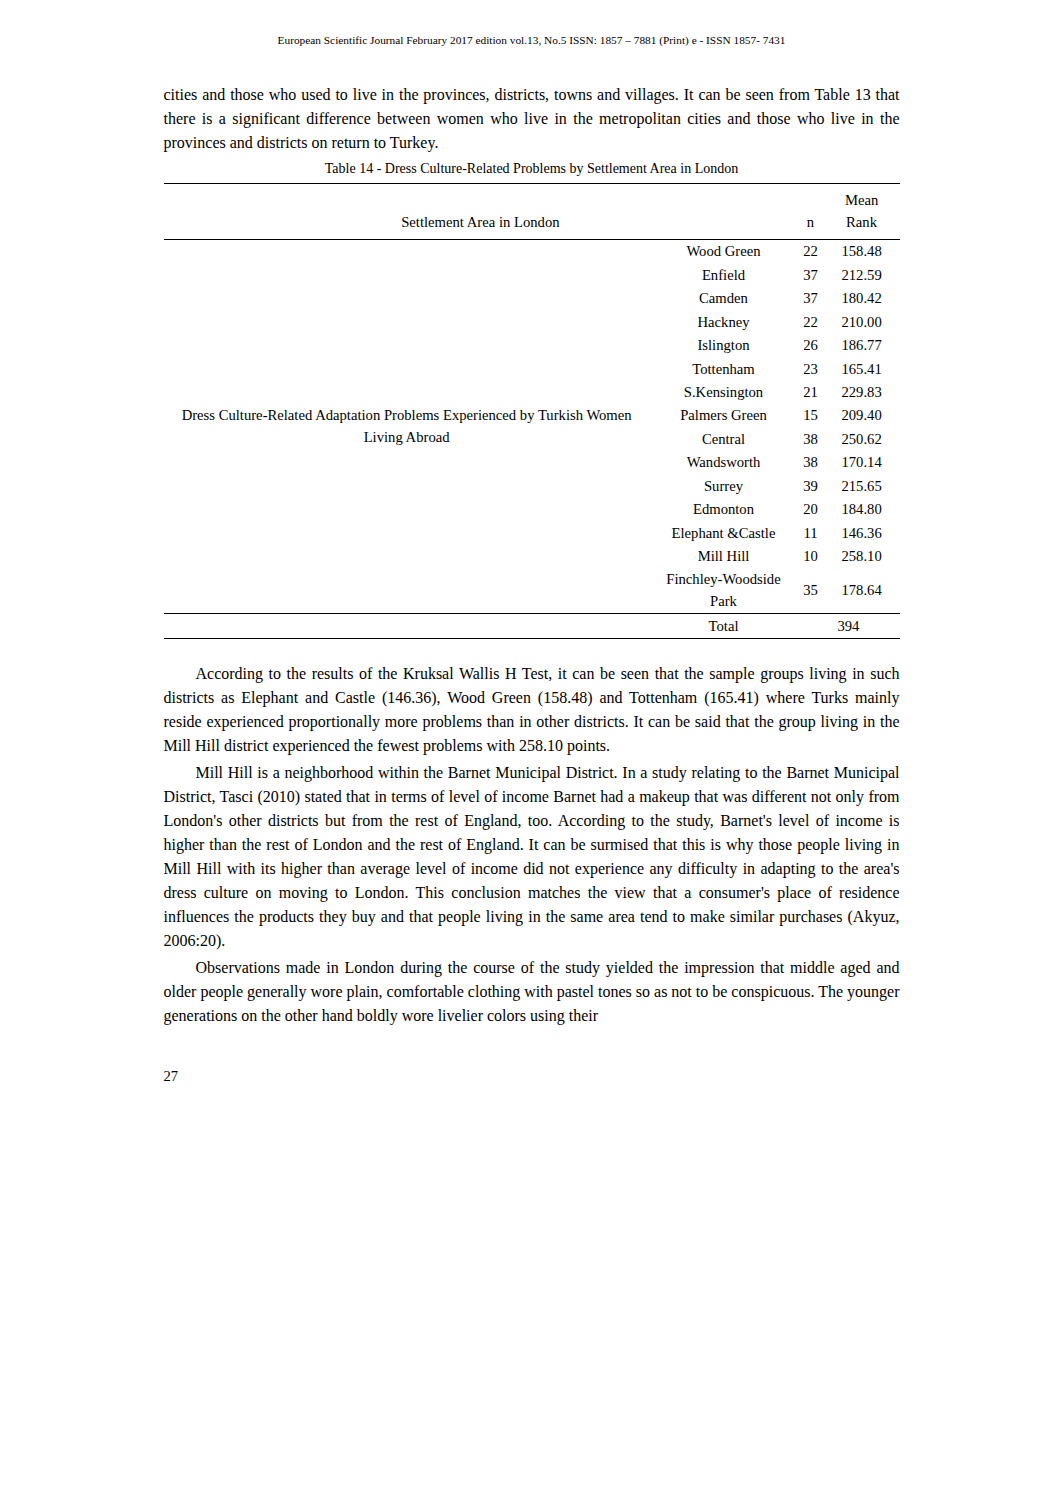European Scientific Journal February 2017 edition vol.13, No.5 ISSN: 1857 – 7881 (Print) e - ISSN 1857- 7431
cities and those who used to live in the provinces, districts, towns and villages. It can be seen from Table 13 that there is a significant difference between women who live in the metropolitan cities and those who live in the provinces and districts on return to Turkey.
Table 14 - Dress Culture-Related Problems by Settlement Area in London
| Settlement Area in London | n | Mean Rank |
| --- | --- | --- |
| Dress Culture-Related Adaptation Problems Experienced by Turkish Women Living Abroad | Wood Green | 22 | 158.48 |
| Enfield | 37 | 212.59 |
| Camden | 37 | 180.42 |
| Hackney | 22 | 210.00 |
| Islington | 26 | 186.77 |
| Tottenham | 23 | 165.41 |
| S.Kensington | 21 | 229.83 |
| Palmers Green | 15 | 209.40 |
| Central | 38 | 250.62 |
| Wandsworth | 38 | 170.14 |
| Surrey | 39 | 215.65 |
| Edmonton | 20 | 184.80 |
| Elephant &Castle | 11 | 146.36 |
| Mill Hill | 10 | 258.10 |
| Finchley-Woodside Park | 35 | 178.64 |
| | Total | 394 |
According to the results of the Kruksal Wallis H Test, it can be seen that the sample groups living in such districts as Elephant and Castle (146.36), Wood Green (158.48) and Tottenham (165.41) where Turks mainly reside experienced proportionally more problems than in other districts. It can be said that the group living in the Mill Hill district experienced the fewest problems with 258.10 points.
Mill Hill is a neighborhood within the Barnet Municipal District. In a study relating to the Barnet Municipal District, Tasci (2010) stated that in terms of level of income Barnet had a makeup that was different not only from London's other districts but from the rest of England, too. According to the study, Barnet's level of income is higher than the rest of London and the rest of England. It can be surmised that this is why those people living in Mill Hill with its higher than average level of income did not experience any difficulty in adapting to the area's dress culture on moving to London. This conclusion matches the view that a consumer's place of residence influences the products they buy and that people living in the same area tend to make similar purchases (Akyuz, 2006:20).
Observations made in London during the course of the study yielded the impression that middle aged and older people generally wore plain, comfortable clothing with pastel tones so as not to be conspicuous. The younger generations on the other hand boldly wore livelier colors using their
27